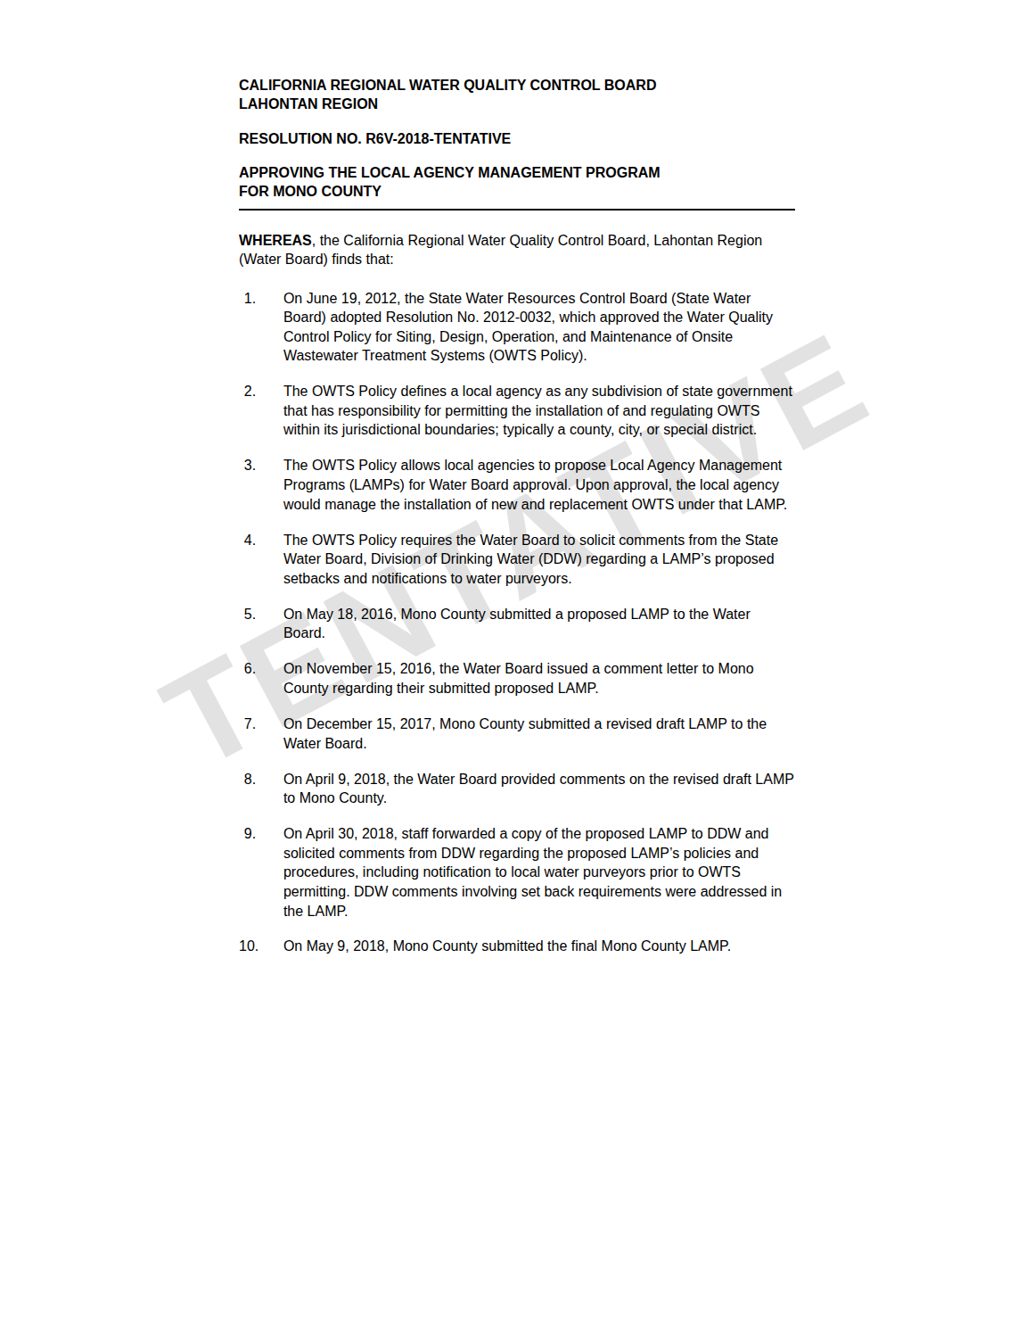TENTATIVE
CALIFORNIA REGIONAL WATER QUALITY CONTROL BOARD
LAHONTAN REGION
RESOLUTION NO. R6V-2018-TENTATIVE
APPROVING THE LOCAL AGENCY MANAGEMENT PROGRAM
FOR MONO COUNTY
WHEREAS, the California Regional Water Quality Control Board, Lahontan Region (Water Board) finds that:
On June 19, 2012, the State Water Resources Control Board (State Water Board) adopted Resolution No. 2012-0032, which approved the Water Quality Control Policy for Siting, Design, Operation, and Maintenance of Onsite Wastewater Treatment Systems (OWTS Policy).
The OWTS Policy defines a local agency as any subdivision of state government that has responsibility for permitting the installation of and regulating OWTS within its jurisdictional boundaries; typically a county, city, or special district.
The OWTS Policy allows local agencies to propose Local Agency Management Programs (LAMPs) for Water Board approval. Upon approval, the local agency would manage the installation of new and replacement OWTS under that LAMP.
The OWTS Policy requires the Water Board to solicit comments from the State Water Board, Division of Drinking Water (DDW) regarding a LAMP’s proposed setbacks and notifications to water purveyors.
On May 18, 2016, Mono County submitted a proposed LAMP to the Water Board.
On November 15, 2016, the Water Board issued a comment letter to Mono County regarding their submitted proposed LAMP.
On December 15, 2017, Mono County submitted a revised draft LAMP to the Water Board.
On April 9, 2018, the Water Board provided comments on the revised draft LAMP to Mono County.
On April 30, 2018, staff forwarded a copy of the proposed LAMP to DDW and solicited comments from DDW regarding the proposed LAMP’s policies and procedures, including notification to local water purveyors prior to OWTS permitting. DDW comments involving set back requirements were addressed in the LAMP.
On May 9, 2018, Mono County submitted the final Mono County LAMP.